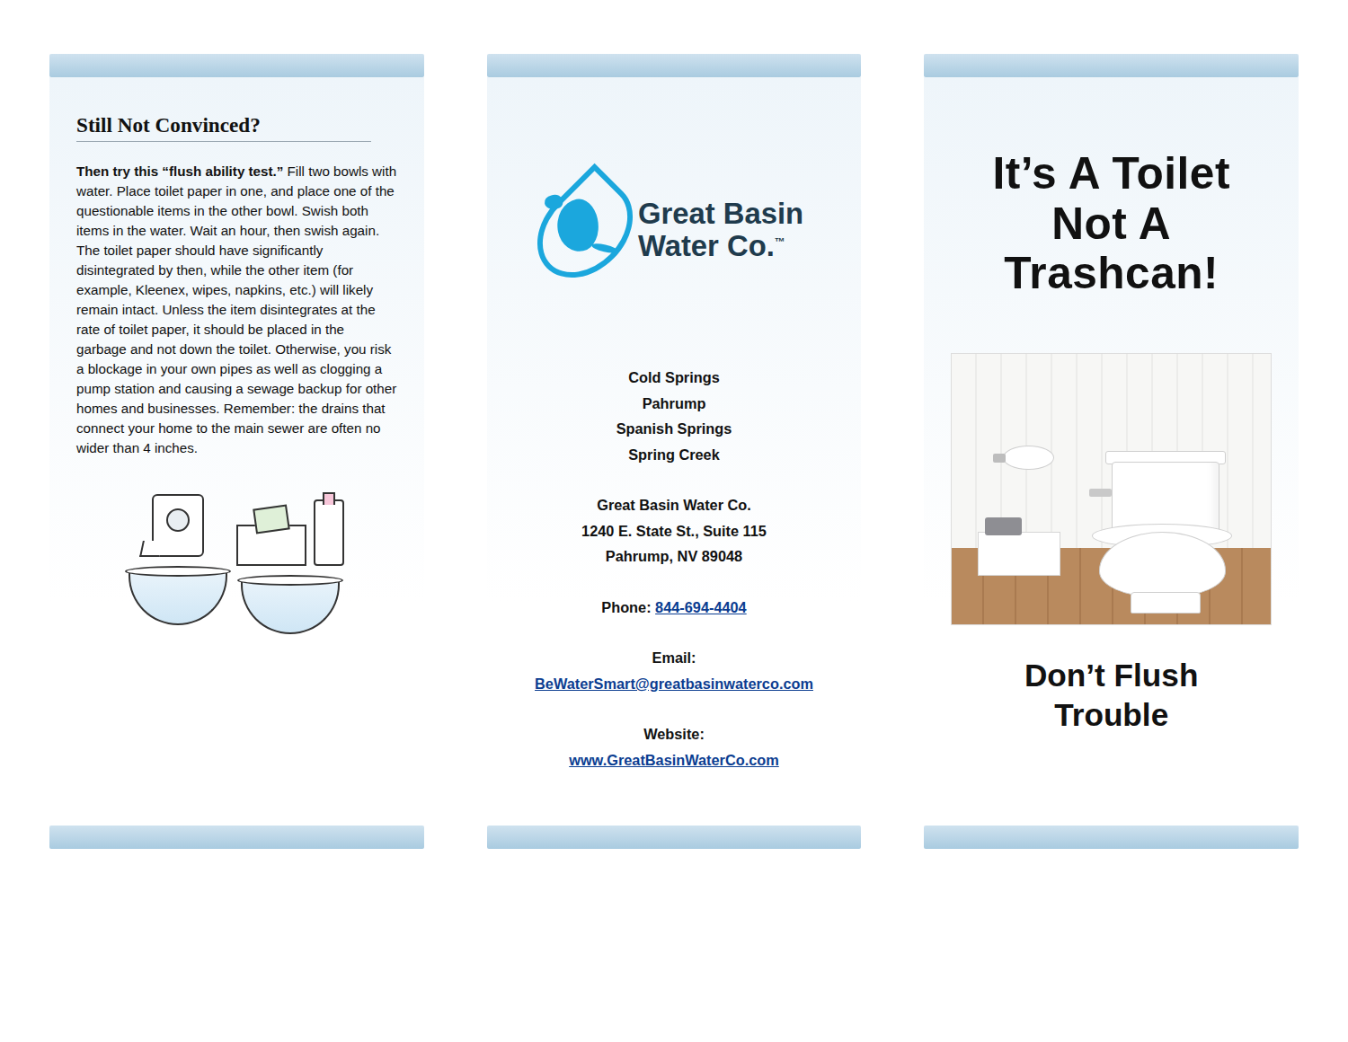Still Not Convinced?
Then try this “flush ability test.” Fill two bowls with water. Place toilet paper in one, and place one of the questionable items in the other bowl. Swish both items in the water. Wait an hour, then swish again. The toilet paper should have significantly disintegrated by then, while the other item (for example, Kleenex, wipes, napkins, etc.) will likely remain intact. Unless the item disintegrates at the rate of toilet paper, it should be placed in the garbage and not down the toilet. Otherwise, you risk a blockage in your own pipes as well as clogging a pump station and causing a sewage backup for other homes and businesses. Remember: the drains that connect your home to the main sewer are often no wider than 4 inches.
Great Basin
Water Co.™
Cold Springs
Pahrump
Spanish Springs
Spring Creek
Great Basin Water Co.
1240 E. State St., Suite 115
Pahrump, NV 89048
Phone: 844-694-4404
Email:
BeWaterSmart@greatbasinwaterco.com
Website:
www.GreatBasinWaterCo.com
It’s A Toilet
Not A
Trashcan!
Don’t Flush
Trouble